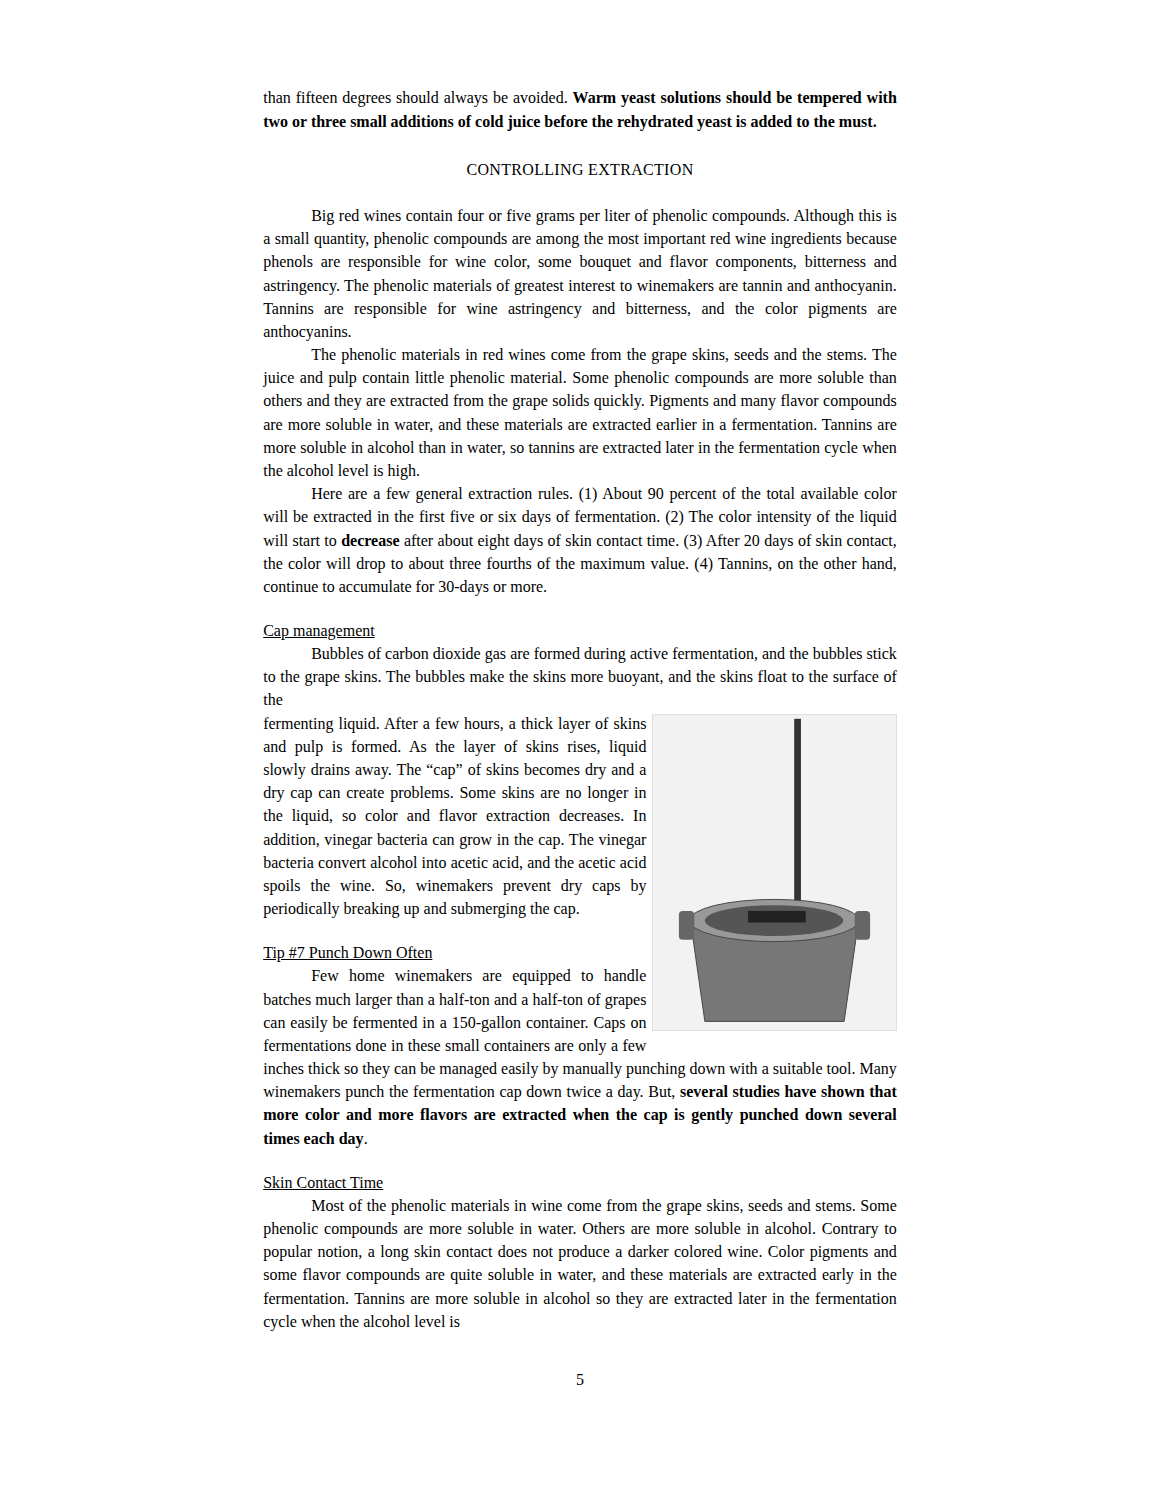than fifteen degrees should always be avoided. Warm yeast solutions should be tempered with two or three small additions of cold juice before the rehydrated yeast is added to the must.
CONTROLLING EXTRACTION
Big red wines contain four or five grams per liter of phenolic compounds. Although this is a small quantity, phenolic compounds are among the most important red wine ingredients because phenols are responsible for wine color, some bouquet and flavor components, bitterness and astringency. The phenolic materials of greatest interest to winemakers are tannin and anthocyanin. Tannins are responsible for wine astringency and bitterness, and the color pigments are anthocyanins.
The phenolic materials in red wines come from the grape skins, seeds and the stems. The juice and pulp contain little phenolic material. Some phenolic compounds are more soluble than others and they are extracted from the grape solids quickly. Pigments and many flavor compounds are more soluble in water, and these materials are extracted earlier in a fermentation. Tannins are more soluble in alcohol than in water, so tannins are extracted later in the fermentation cycle when the alcohol level is high.
Here are a few general extraction rules. (1) About 90 percent of the total available color will be extracted in the first five or six days of fermentation. (2) The color intensity of the liquid will start to decrease after about eight days of skin contact time. (3) After 20 days of skin contact, the color will drop to about three fourths of the maximum value. (4) Tannins, on the other hand, continue to accumulate for 30-days or more.
Cap management
Bubbles of carbon dioxide gas are formed during active fermentation, and the bubbles stick to the grape skins. The bubbles make the skins more buoyant, and the skins float to the surface of the
fermenting liquid. After a few hours, a thick layer of skins and pulp is formed. As the layer of skins rises, liquid slowly drains away. The “cap” of skins becomes dry and a dry cap can create problems. Some skins are no longer in the liquid, so color and flavor extraction decreases. In addition, vinegar bacteria can grow in the cap. The vinegar bacteria convert alcohol into acetic acid, and the acetic acid spoils the wine. So, winemakers prevent dry caps by periodically breaking up and submerging the cap.
Tip #7 Punch Down Often
Few home winemakers are equipped to handle batches much larger than a half-ton and a half-ton of grapes can easily be fermented in a 150-gallon container. Caps on fermentations done in these small containers are only a few inches thick so they can be managed easily by manually punching down with a suitable tool. Many winemakers punch the fermentation cap down twice a day. But, several studies have shown that more color and more flavors are extracted when the cap is gently punched down several times each day.
Skin Contact Time
Most of the phenolic materials in wine come from the grape skins, seeds and stems. Some phenolic compounds are more soluble in water. Others are more soluble in alcohol. Contrary to popular notion, a long skin contact does not produce a darker colored wine. Color pigments and some flavor compounds are quite soluble in water, and these materials are extracted early in the fermentation. Tannins are more soluble in alcohol so they are extracted later in the fermentation cycle when the alcohol level is
5